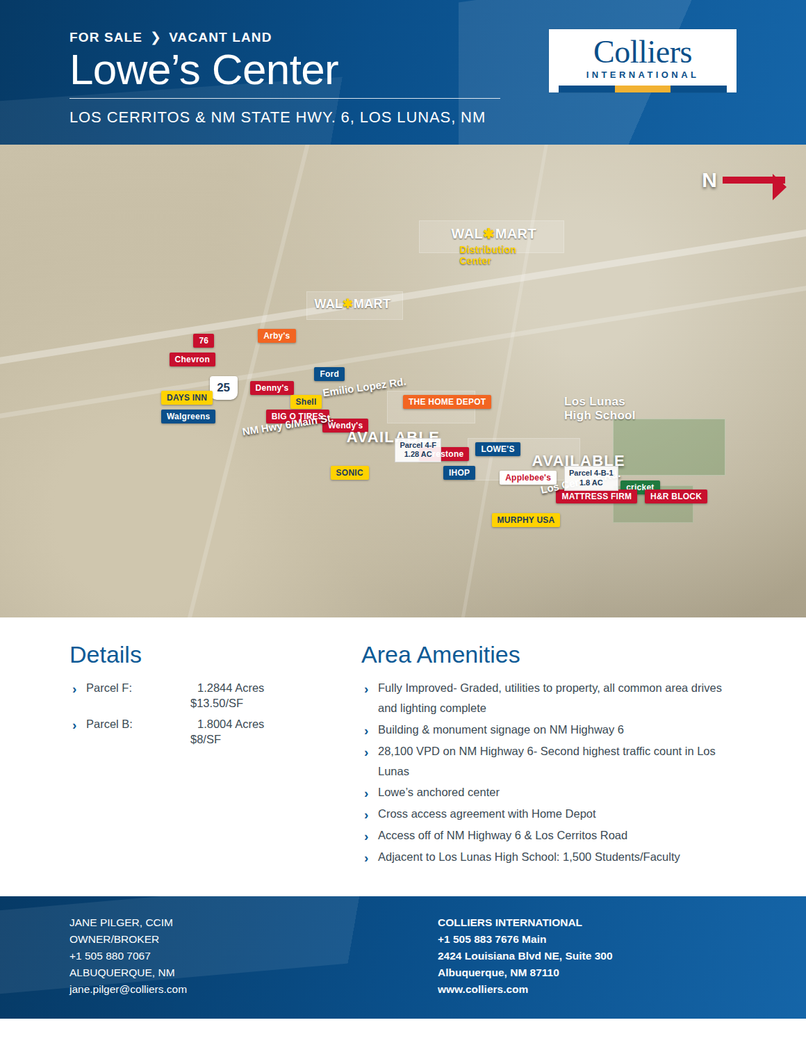FOR SALE ❯ VACANT LAND
Lowe’s Center
Los Cerritos & NM State Hwy. 6, Los Lunas, NM
Colliers
INTERNATIONAL
N
WAL✱MART
Distribution
Center
WAL✱MART
25
76
Arby's
Chevron
DAYS INN
Walgreens
Denny's
Shell
BIG O TIRES
Wendy's
THE HOME DEPOT
LOWE'S
Firestone
IHOP
Applebee's
SONIC
cricket
MATTRESS FIRM
H&R BLOCK
MURPHY USA
Ford
Los Lunas
High School
Emilio Lopez Rd.
NM Hwy 6/Main St.
Los Cerritos Rd.
AVAILABLE
Parcel 4-F
1.28 AC
AVAILABLE
Parcel 4-B-1
1.8 AC
Details
Parcel F: 1.2844 Acres
$13.50/SF
Parcel B: 1.8004 Acres
$8/SF
Area Amenities
Fully Improved- Graded, utilities to property, all common area drives and lighting complete
Building & monument signage on NM Highway 6
28,100 VPD on NM Highway 6- Second highest traffic count in Los Lunas
Lowe’s anchored center
Cross access agreement with Home Depot
Access off of NM Highway 6 & Los Cerritos Road
Adjacent to Los Lunas High School: 1,500 Students/Faculty
JANE PILGER, CCIM
OWNER/BROKER
+1 505 880 7067
ALBUQUERQUE, NM
jane.pilger@colliers.com
COLLIERS INTERNATIONAL
+1 505 883 7676 Main
2424 Louisiana Blvd NE, Suite 300
Albuquerque, NM 87110
www.colliers.com